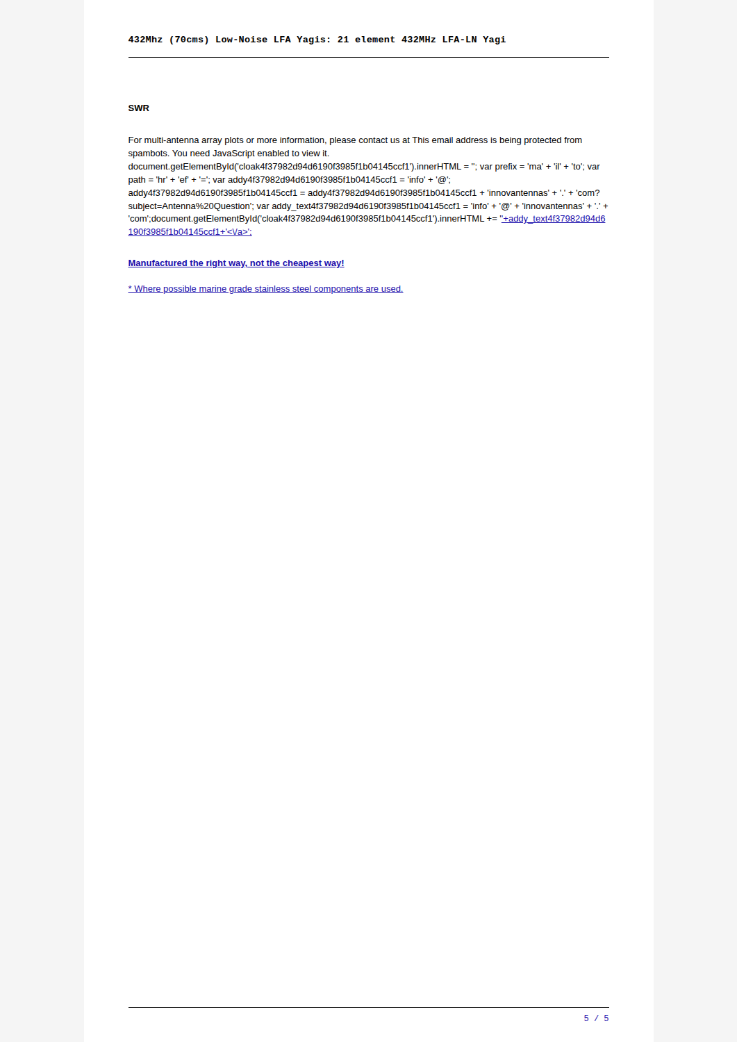432Mhz (70cms) Low-Noise LFA Yagis: 21 element 432MHz LFA-LN Yagi
SWR
For multi-antenna array plots or more information, please contact us at This email address is being protected from spambots. You need JavaScript enabled to view it. document.getElementById('cloak4f37982d94d6190f3985f1b04145ccf1').innerHTML = ''; var prefix = 'ma' + 'il' + 'to'; var path = 'hr' + 'ef' + '='; var addy4f37982d94d6190f3985f1b04145ccf1 = 'info' + '@'; addy4f37982d94d6190f3985f1b04145ccf1 = addy4f37982d94d6190f3985f1b04145ccf1 + 'innovantennas' + '.' + 'com?subject=Antenna%20Question'; var addy_text4f37982d94d6190f3985f1b04145ccf1 = 'info' + '@' + 'innovantennas' + '.' + 'com';document.getElementById('cloak4f37982d94d6190f3985f1b04145ccf1').innerHTML += ''+addy_text4f37982d94d6190f3985f1b04145ccf1+'<\/a>';
Manufactured the right way, not the cheapest way!
* Where possible marine grade stainless steel components are used.
5 / 5